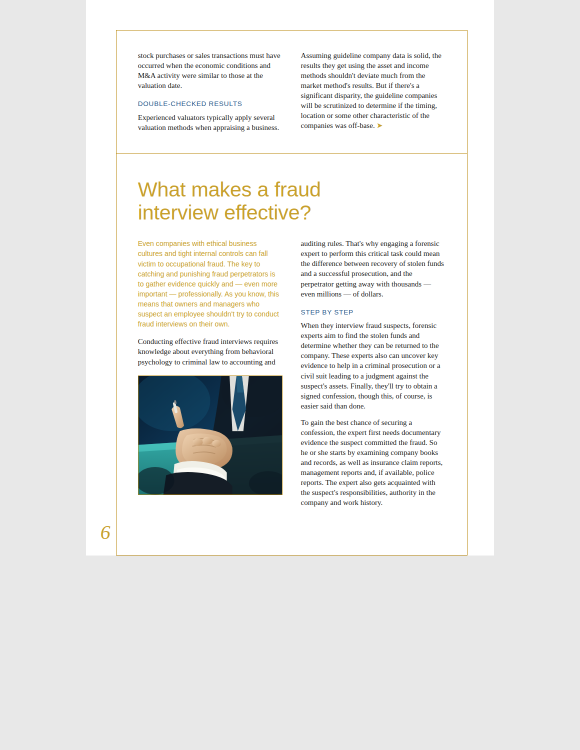stock purchases or sales transactions must have occurred when the economic conditions and M&A activity were similar to those at the valuation date.
Double-checked results
Experienced valuators typically apply several valuation methods when appraising a business.
Assuming guideline company data is solid, the results they get using the asset and income methods shouldn't deviate much from the market method's results. But if there's a significant disparity, the guideline companies will be scrutinized to determine if the timing, location or some other characteristic of the companies was off-base. ➤
What makes a fraud
interview effective?
Even companies with ethical business cultures and tight internal controls can fall victim to occupational fraud. The key to catching and punishing fraud perpetrators is to gather evidence quickly and — even more important — professionally. As you know, this means that owners and managers who suspect an employee shouldn't try to conduct fraud interviews on their own.
Conducting effective fraud interviews requires knowledge about everything from behavioral psychology to criminal law to accounting and
auditing rules. That's why engaging a forensic expert to perform this critical task could mean the difference between recovery of stolen funds and a successful prosecution, and the perpetrator getting away with thousands — even millions — of dollars.
Step by step
When they interview fraud suspects, forensic experts aim to find the stolen funds and determine whether they can be returned to the company. These experts also can uncover key evidence to help in a criminal prosecution or a civil suit leading to a judgment against the suspect's assets. Finally, they'll try to obtain a signed confession, though this, of course, is easier said than done.
To gain the best chance of securing a confession, the expert first needs documentary evidence the suspect committed the fraud. So he or she starts by examining company books and records, as well as insurance claim reports, management reports and, if available, police reports. The expert also gets acquainted with the suspect's responsibilities, authority in the company and work history.
6